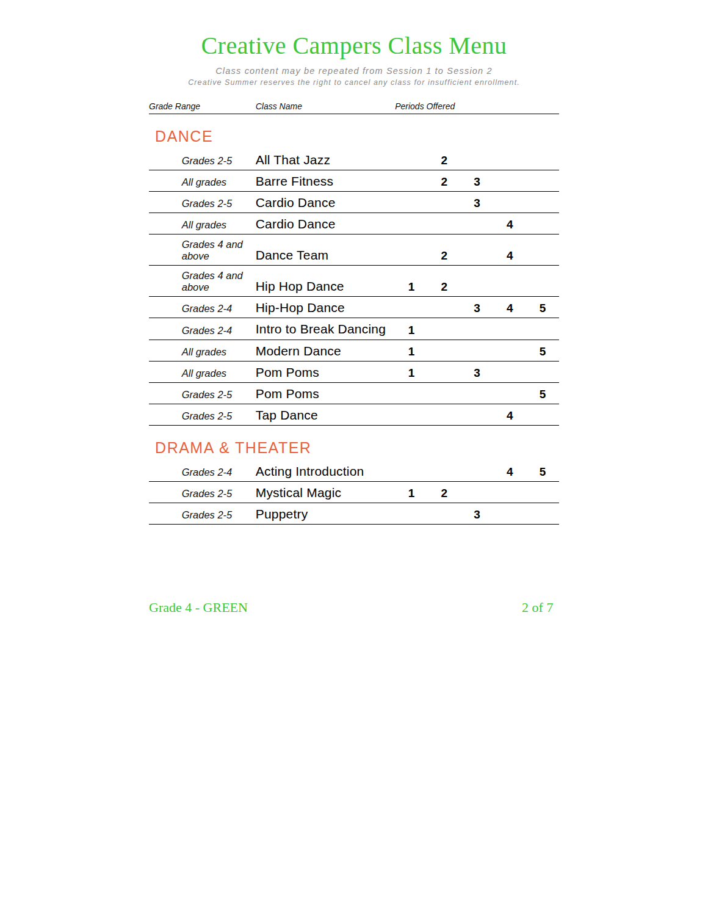Creative Campers Class Menu
Class content may be repeated from Session 1 to Session 2
Creative Summer reserves the right to cancel any class for insufficient enrollment.
| Grade Range | Class Name | Periods Offered |
| --- | --- | --- |
| Dance |
| Grades 2-5 | All That Jazz | 2 |
| All grades | Barre Fitness | 2 3 |
| Grades 2-5 | Cardio Dance | 3 |
| All grades | Cardio Dance | 4 |
| Grades 4 and above | Dance Team | 2 4 |
| Grades 4 and above | Hip Hop Dance | 1 2 |
| Grades 2-4 | Hip-Hop Dance | 3 4 5 |
| Grades 2-4 | Intro to Break Dancing | 1 |
| All grades | Modern Dance | 1 5 |
| All grades | Pom Poms | 1 3 |
| Grades 2-5 | Pom Poms | 5 |
| Grades 2-5 | Tap Dance | 4 |
| Drama & Theater |
| Grades 2-4 | Acting Introduction | 4 5 |
| Grades 2-5 | Mystical Magic | 1 2 |
| Grades 2-5 | Puppetry | 3 |
Grade 4 - GREEN
2 of 7